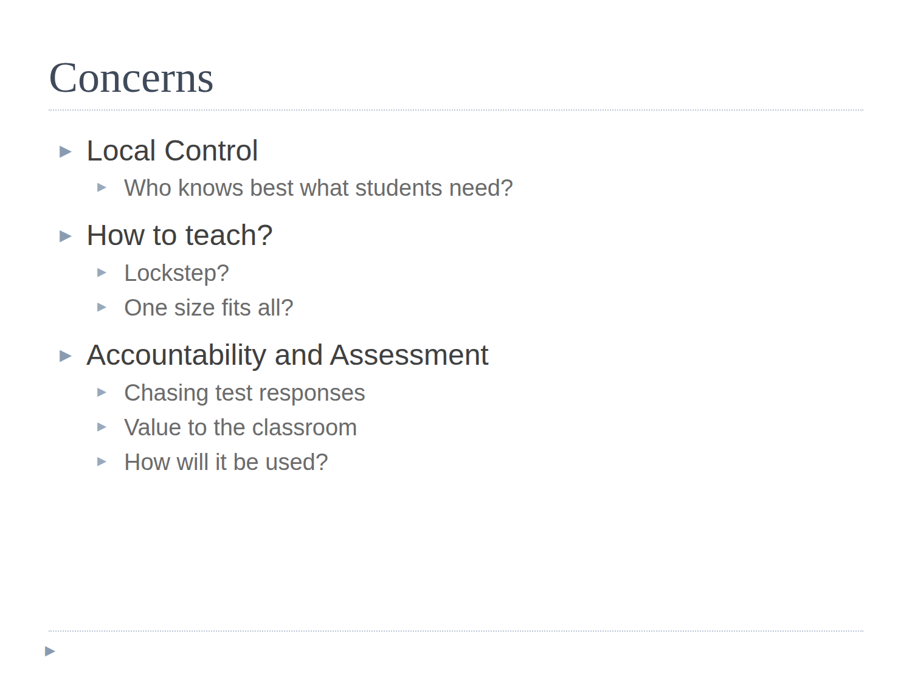Concerns
Local Control
Who knows best what students need?
How to teach?
Lockstep?
One size fits all?
Accountability and Assessment
Chasing test responses
Value to the classroom
How will it be used?
▸